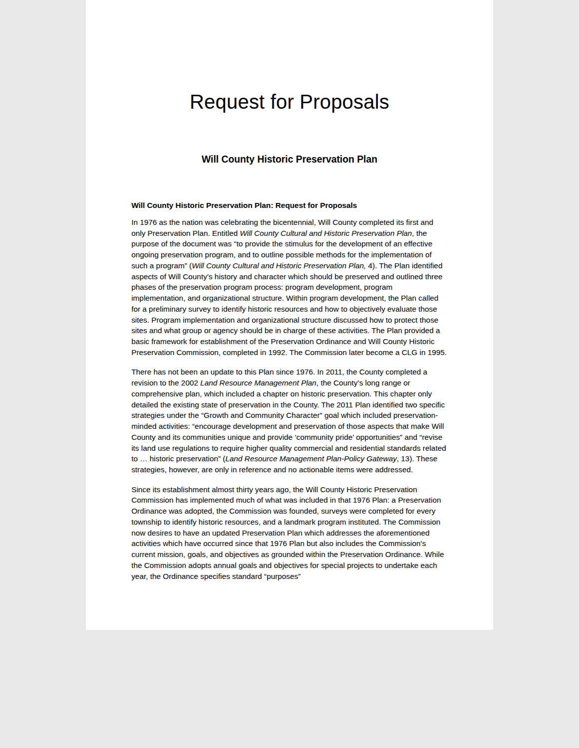Request for Proposals
Will County Historic Preservation Plan
Will County Historic Preservation Plan: Request for Proposals
In 1976 as the nation was celebrating the bicentennial, Will County completed its first and only Preservation Plan. Entitled Will County Cultural and Historic Preservation Plan, the purpose of the document was “to provide the stimulus for the development of an effective ongoing preservation program, and to outline possible methods for the implementation of such a program” (Will County Cultural and Historic Preservation Plan, 4). The Plan identified aspects of Will County’s history and character which should be preserved and outlined three phases of the preservation program process: program development, program implementation, and organizational structure. Within program development, the Plan called for a preliminary survey to identify historic resources and how to objectively evaluate those sites. Program implementation and organizational structure discussed how to protect those sites and what group or agency should be in charge of these activities. The Plan provided a basic framework for establishment of the Preservation Ordinance and Will County Historic Preservation Commission, completed in 1992. The Commission later become a CLG in 1995.
There has not been an update to this Plan since 1976. In 2011, the County completed a revision to the 2002 Land Resource Management Plan, the County’s long range or comprehensive plan, which included a chapter on historic preservation. This chapter only detailed the existing state of preservation in the County. The 2011 Plan identified two specific strategies under the “Growth and Community Character” goal which included preservation-minded activities: “encourage development and preservation of those aspects that make Will County and its communities unique and provide ‘community pride’ opportunities” and “revise its land use regulations to require higher quality commercial and residential standards related to … historic preservation” (Land Resource Management Plan-Policy Gateway, 13). These strategies, however, are only in reference and no actionable items were addressed.
Since its establishment almost thirty years ago, the Will County Historic Preservation Commission has implemented much of what was included in that 1976 Plan: a Preservation Ordinance was adopted, the Commission was founded, surveys were completed for every township to identify historic resources, and a landmark program instituted. The Commission now desires to have an updated Preservation Plan which addresses the aforementioned activities which have occurred since that 1976 Plan but also includes the Commission’s current mission, goals, and objectives as grounded within the Preservation Ordinance. While the Commission adopts annual goals and objectives for special projects to undertake each year, the Ordinance specifies standard “purposes”